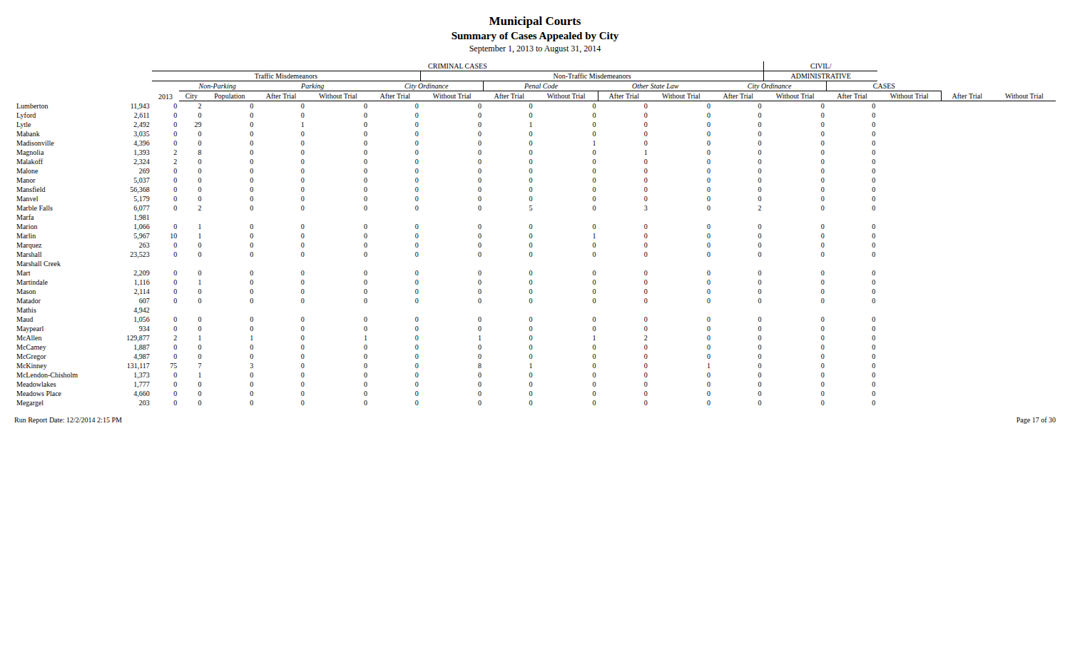Municipal Courts
Summary of Cases Appealed by City
September 1, 2013 to August 31, 2014
| | | CRIMINAL CASES | CIVIL/ |
| --- | --- | --- | --- |
| Traffic Misdemeanors | Non-Traffic Misdemeanors | ADMINISTRATIVE |
| 2013 | Non-Parking | Parking | City Ordinance | Penal Code | Other State Law | City Ordinance | CASES |
| City | Population | After Trial | Without Trial | After Trial | Without Trial | After Trial | Without Trial | After Trial | Without Trial | After Trial | Without Trial | After Trial | Without Trial | After Trial | Without Trial |
| Lumberton | 11,943 | 0 | 2 | 0 | 0 | 0 | 0 | 0 | 0 | 0 | 0 | 0 | 0 | 0 | 0 |
| Lyford | 2,611 | 0 | 0 | 0 | 0 | 0 | 0 | 0 | 0 | 0 | 0 | 0 | 0 | 0 | 0 |
| Lytle | 2,492 | 0 | 29 | 0 | 1 | 0 | 0 | 0 | 1 | 0 | 0 | 0 | 0 | 0 | 0 |
| Mabank | 3,035 | 0 | 0 | 0 | 0 | 0 | 0 | 0 | 0 | 0 | 0 | 0 | 0 | 0 | 0 |
| Madisonville | 4,396 | 0 | 0 | 0 | 0 | 0 | 0 | 0 | 0 | 1 | 0 | 0 | 0 | 0 | 0 |
| Magnolia | 1,393 | 2 | 8 | 0 | 0 | 0 | 0 | 0 | 0 | 0 | 1 | 0 | 0 | 0 | 0 |
| Malakoff | 2,324 | 2 | 0 | 0 | 0 | 0 | 0 | 0 | 0 | 0 | 0 | 0 | 0 | 0 | 0 |
| Malone | 269 | 0 | 0 | 0 | 0 | 0 | 0 | 0 | 0 | 0 | 0 | 0 | 0 | 0 | 0 |
| Manor | 5,037 | 0 | 0 | 0 | 0 | 0 | 0 | 0 | 0 | 0 | 0 | 0 | 0 | 0 | 0 |
| Mansfield | 56,368 | 0 | 0 | 0 | 0 | 0 | 0 | 0 | 0 | 0 | 0 | 0 | 0 | 0 | 0 |
| Manvel | 5,179 | 0 | 0 | 0 | 0 | 0 | 0 | 0 | 0 | 0 | 0 | 0 | 0 | 0 | 0 |
| Marble Falls | 6,077 | 0 | 2 | 0 | 0 | 0 | 0 | 0 | 5 | 0 | 3 | 0 | 2 | 0 | 0 |
| Marfa | 1,981 | | | | | | | | | | | | | | |
| Marion | 1,066 | 0 | 1 | 0 | 0 | 0 | 0 | 0 | 0 | 0 | 0 | 0 | 0 | 0 | 0 |
| Marlin | 5,967 | 10 | 1 | 0 | 0 | 0 | 0 | 0 | 0 | 1 | 0 | 0 | 0 | 0 | 0 |
| Marquez | 263 | 0 | 0 | 0 | 0 | 0 | 0 | 0 | 0 | 0 | 0 | 0 | 0 | 0 | 0 |
| Marshall | 23,523 | 0 | 0 | 0 | 0 | 0 | 0 | 0 | 0 | 0 | 0 | 0 | 0 | 0 | 0 |
| Marshall Creek | | | | | | | | | | | | | | | |
| Mart | 2,209 | 0 | 0 | 0 | 0 | 0 | 0 | 0 | 0 | 0 | 0 | 0 | 0 | 0 | 0 |
| Martindale | 1,116 | 0 | 1 | 0 | 0 | 0 | 0 | 0 | 0 | 0 | 0 | 0 | 0 | 0 | 0 |
| Mason | 2,114 | 0 | 0 | 0 | 0 | 0 | 0 | 0 | 0 | 0 | 0 | 0 | 0 | 0 | 0 |
| Matador | 607 | 0 | 0 | 0 | 0 | 0 | 0 | 0 | 0 | 0 | 0 | 0 | 0 | 0 | 0 |
| Mathis | 4,942 | | | | | | | | | | | | | | |
| Maud | 1,056 | 0 | 0 | 0 | 0 | 0 | 0 | 0 | 0 | 0 | 0 | 0 | 0 | 0 | 0 |
| Maypearl | 934 | 0 | 0 | 0 | 0 | 0 | 0 | 0 | 0 | 0 | 0 | 0 | 0 | 0 | 0 |
| McAllen | 129,877 | 2 | 1 | 1 | 0 | 1 | 0 | 1 | 0 | 1 | 2 | 0 | 0 | 0 | 0 |
| McCamey | 1,887 | 0 | 0 | 0 | 0 | 0 | 0 | 0 | 0 | 0 | 0 | 0 | 0 | 0 | 0 |
| McGregor | 4,987 | 0 | 0 | 0 | 0 | 0 | 0 | 0 | 0 | 0 | 0 | 0 | 0 | 0 | 0 |
| McKinney | 131,117 | 75 | 7 | 3 | 0 | 0 | 0 | 8 | 1 | 0 | 0 | 1 | 0 | 0 | 0 |
| McLendon-Chisholm | 1,373 | 0 | 1 | 0 | 0 | 0 | 0 | 0 | 0 | 0 | 0 | 0 | 0 | 0 | 0 |
| Meadowlakes | 1,777 | 0 | 0 | 0 | 0 | 0 | 0 | 0 | 0 | 0 | 0 | 0 | 0 | 0 | 0 |
| Meadows Place | 4,660 | 0 | 0 | 0 | 0 | 0 | 0 | 0 | 0 | 0 | 0 | 0 | 0 | 0 | 0 |
| Megargel | 203 | 0 | 0 | 0 | 0 | 0 | 0 | 0 | 0 | 0 | 0 | 0 | 0 | 0 | 0 |
Run Report Date: 12/2/2014 2:15 PM Page 17 of 30